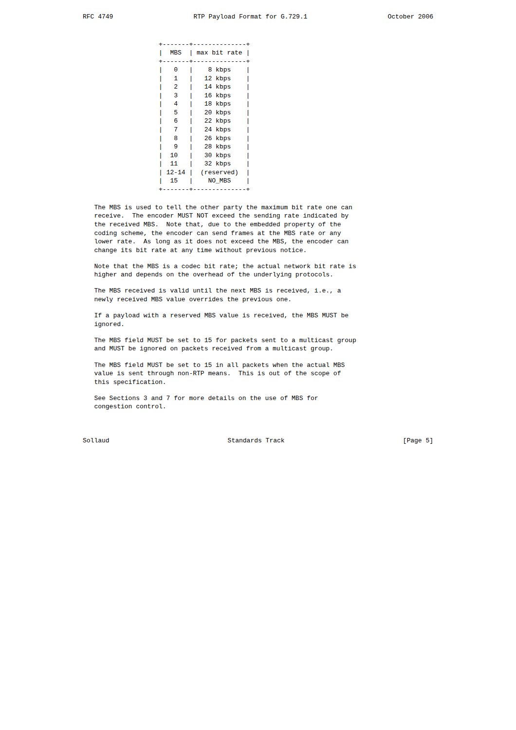RFC 4749 RTP Payload Format for G.729.1 October 2006
                    +-------+--------------+
                    |  MBS  | max bit rate |
                    +-------+--------------+
                    |   0   |    8 kbps    |
                    |   1   |   12 kbps    |
                    |   2   |   14 kbps    |
                    |   3   |   16 kbps    |
                    |   4   |   18 kbps    |
                    |   5   |   20 kbps    |
                    |   6   |   22 kbps    |
                    |   7   |   24 kbps    |
                    |   8   |   26 kbps    |
                    |   9   |   28 kbps    |
                    |  10   |   30 kbps    |
                    |  11   |   32 kbps    |
                    | 12-14 |  (reserved)  |
                    |  15   |    NO_MBS    |
                    +-------+--------------+
The MBS is used to tell the other party the maximum bit rate one can receive. The encoder MUST NOT exceed the sending rate indicated by the received MBS. Note that, due to the embedded property of the coding scheme, the encoder can send frames at the MBS rate or any lower rate. As long as it does not exceed the MBS, the encoder can change its bit rate at any time without previous notice.
Note that the MBS is a codec bit rate; the actual network bit rate is higher and depends on the overhead of the underlying protocols.
The MBS received is valid until the next MBS is received, i.e., a newly received MBS value overrides the previous one.
If a payload with a reserved MBS value is received, the MBS MUST be ignored.
The MBS field MUST be set to 15 for packets sent to a multicast group and MUST be ignored on packets received from a multicast group.
The MBS field MUST be set to 15 in all packets when the actual MBS value is sent through non-RTP means. This is out of the scope of this specification.
See Sections 3 and 7 for more details on the use of MBS for congestion control.
Sollaud Standards Track [Page 5]